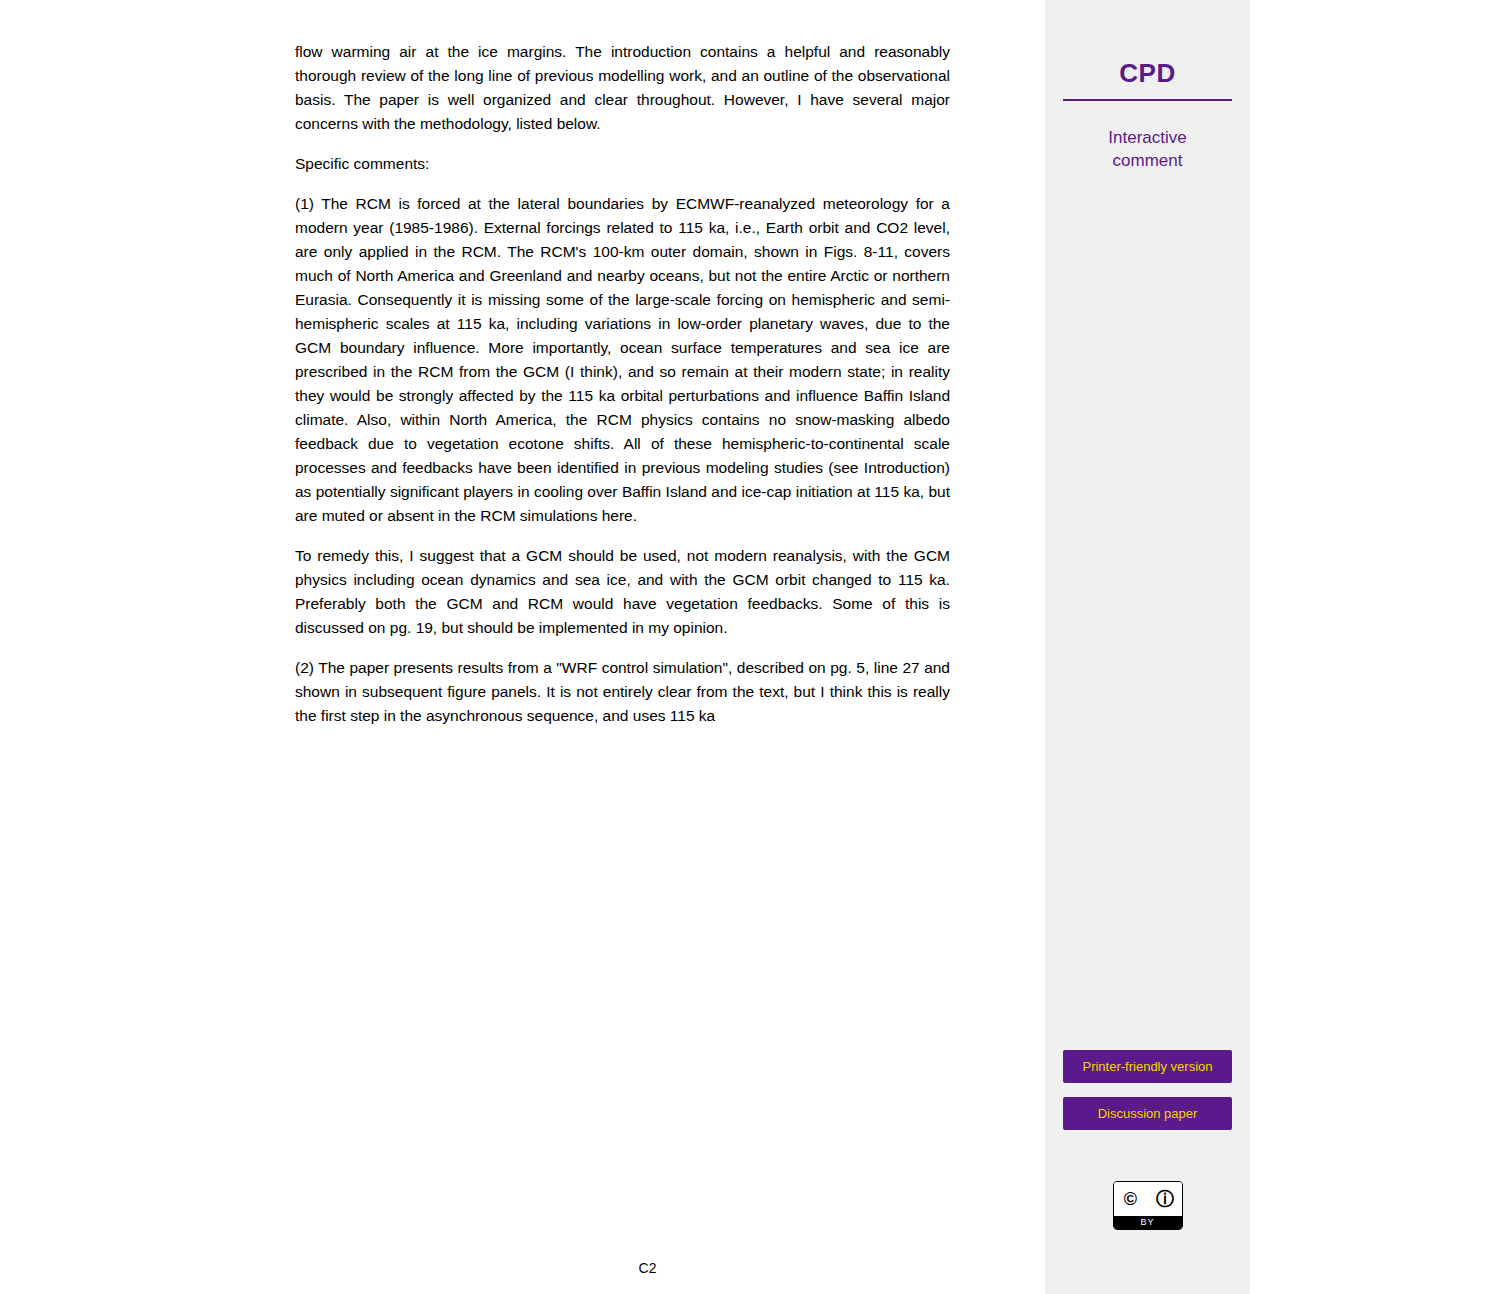flow warming air at the ice margins. The introduction contains a helpful and reasonably thorough review of the long line of previous modelling work, and an outline of the observational basis. The paper is well organized and clear throughout. However, I have several major concerns with the methodology, listed below.
Specific comments:
(1) The RCM is forced at the lateral boundaries by ECMWF-reanalyzed meteorology for a modern year (1985-1986). External forcings related to 115 ka, i.e., Earth orbit and CO2 level, are only applied in the RCM. The RCM's 100-km outer domain, shown in Figs. 8-11, covers much of North America and Greenland and nearby oceans, but not the entire Arctic or northern Eurasia. Consequently it is missing some of the large-scale forcing on hemispheric and semi-hemispheric scales at 115 ka, including variations in low-order planetary waves, due to the GCM boundary influence. More importantly, ocean surface temperatures and sea ice are prescribed in the RCM from the GCM (I think), and so remain at their modern state; in reality they would be strongly affected by the 115 ka orbital perturbations and influence Baffin Island climate. Also, within North America, the RCM physics contains no snow-masking albedo feedback due to vegetation ecotone shifts. All of these hemispheric-to-continental scale processes and feedbacks have been identified in previous modeling studies (see Introduction) as potentially significant players in cooling over Baffin Island and ice-cap initiation at 115 ka, but are muted or absent in the RCM simulations here.
To remedy this, I suggest that a GCM should be used, not modern reanalysis, with the GCM physics including ocean dynamics and sea ice, and with the GCM orbit changed to 115 ka. Preferably both the GCM and RCM would have vegetation feedbacks. Some of this is discussed on pg. 19, but should be implemented in my opinion.
(2) The paper presents results from a "WRF control simulation", described on pg. 5, line 27 and shown in subsequent figure panels. It is not entirely clear from the text, but I think this is really the first step in the asynchronous sequence, and uses 115 ka
C2
CPD
Interactive
comment
Printer-friendly version Discussion paper
©
ⓘ
BY